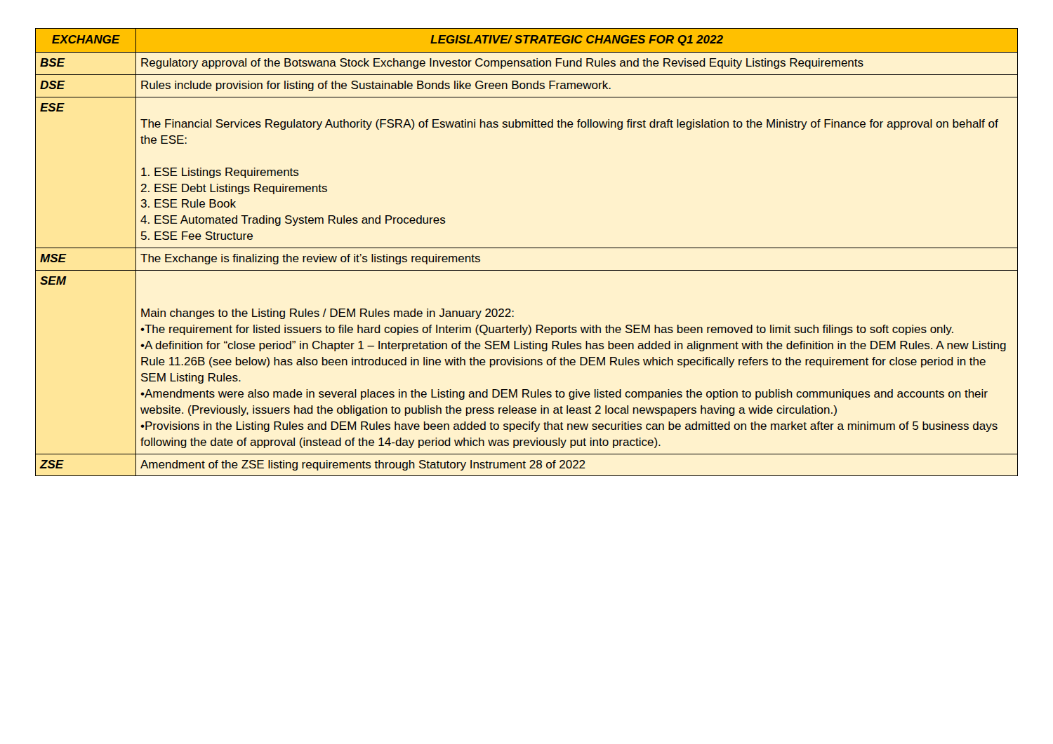| EXCHANGE | LEGISLATIVE/ STRATEGIC CHANGES FOR Q1 2022 |
| --- | --- |
| BSE | Regulatory approval of the Botswana Stock Exchange Investor Compensation Fund Rules and the Revised Equity Listings Requirements |
| DSE | Rules include provision for listing of the Sustainable Bonds like Green Bonds Framework. |
| ESE | The Financial Services Regulatory Authority (FSRA) of Eswatini has submitted the following first draft legislation to the Ministry of Finance for approval on behalf of the ESE: 1. ESE Listings Requirements 2. ESE Debt Listings Requirements 3. ESE Rule Book 4. ESE Automated Trading System Rules and Procedures 5. ESE Fee Structure |
| MSE | The Exchange is finalizing the review of it’s listings requirements |
| SEM | Main changes to the Listing Rules / DEM Rules made in January 2022: •The requirement for listed issuers to file hard copies of Interim (Quarterly) Reports with the SEM has been removed to limit such filings to soft copies only. •A definition for “close period” in Chapter 1 – Interpretation of the SEM Listing Rules has been added in alignment with the definition in the DEM Rules. A new Listing Rule 11.26B (see below) has also been introduced in line with the provisions of the DEM Rules which specifically refers to the requirement for close period in the SEM Listing Rules. •Amendments were also made in several places in the Listing and DEM Rules to give listed companies the option to publish communiques and accounts on their website. (Previously, issuers had the obligation to publish the press release in at least 2 local newspapers having a wide circulation.) •Provisions in the Listing Rules and DEM Rules have been added to specify that new securities can be admitted on the market after a minimum of 5 business days following the date of approval (instead of the 14-day period which was previously put into practice). |
| ZSE | Amendment of the ZSE listing requirements through Statutory Instrument 28 of 2022 |